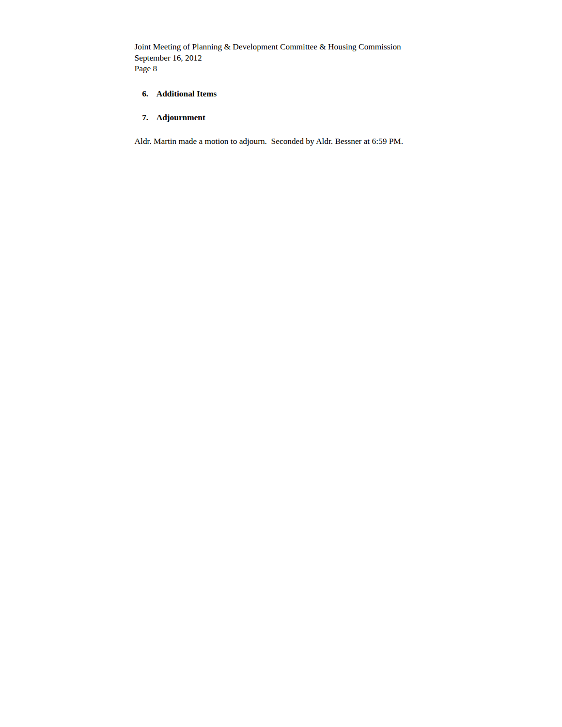Joint Meeting of Planning & Development Committee & Housing Commission
September 16, 2012
Page 8
6. Additional Items
7. Adjournment
Aldr. Martin made a motion to adjourn. Seconded by Aldr. Bessner at 6:59 PM.